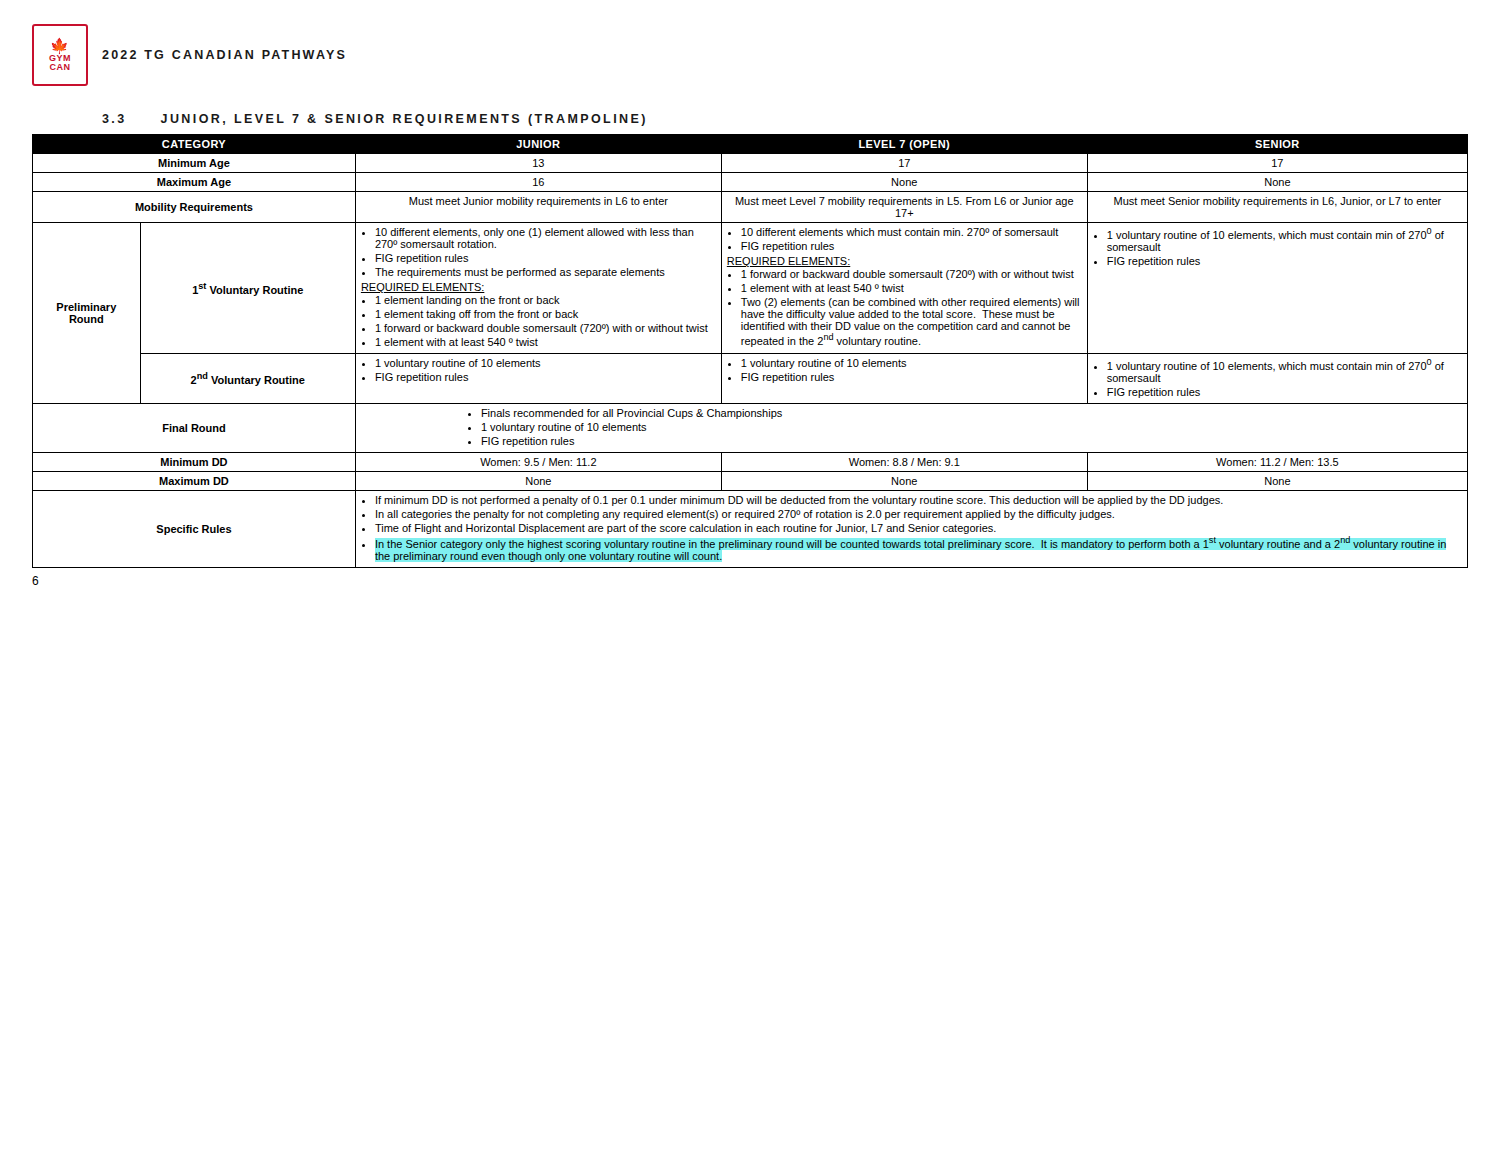🍁 GYM CAN
2022 TG CANADIAN PATHWAYS
3.3 JUNIOR, LEVEL 7 & SENIOR REQUIREMENTS (TRAMPOLINE)
| CATEGORY | JUNIOR | LEVEL 7 (OPEN) | SENIOR |
| Minimum Age | 13 | 17 | 17 |
| Maximum Age | 16 | None | None |
| Mobility Requirements | Must meet Junior mobility requirements in L6 to enter | Must meet Level 7 mobility requirements in L5. From L6 or Junior age 17+ | Must meet Senior mobility requirements in L6, Junior, or L7 to enter |
| Preliminary Round | 1 st Voluntary Routine | 10 different elements, only one (1) element allowed with less than 270º somersault rotation. FIG repetition rules The requirements must be performed as separate elements REQUIRED ELEMENTS: 1 element landing on the front or back 1 element taking off from the front or back 1 forward or backward double somersault (720º) with or without twist 1 element with at least 540 º twist | 10 different elements which must contain min. 270º of somersault FIG repetition rules REQUIRED ELEMENTS: 1 forward or backward double somersault (720º) with or without twist 1 element with at least 540 º twist Two (2) elements (can be combined with other required elements) will have the difficulty value added to the total score. These must be identified with their DD value on the competition card and cannot be repeated in the 2 nd voluntary routine. | 1 voluntary routine of 10 elements, which must contain min of 270 0 of somersault FIG repetition rules |
| 2 nd Voluntary Routine | 1 voluntary routine of 10 elements FIG repetition rules | 1 voluntary routine of 10 elements FIG repetition rules | 1 voluntary routine of 10 elements, which must contain min of 270 0 of somersault FIG repetition rules |
| Final Round | Finals recommended for all Provincial Cups & Championships 1 voluntary routine of 10 elements FIG repetition rules |
| Minimum DD | Women: 9.5 / Men: 11.2 | Women: 8.8 / Men: 9.1 | Women: 11.2 / Men: 13.5 |
| Maximum DD | None | None | None |
| Specific Rules | If minimum DD is not performed a penalty of 0.1 per 0.1 under minimum DD will be deducted from the voluntary routine score. This deduction will be applied by the DD judges. In all categories the penalty for not completing any required element(s) or required 270º of rotation is 2.0 per requirement applied by the difficulty judges. Time of Flight and Horizontal Displacement are part of the score calculation in each routine for Junior, L7 and Senior categories. In the Senior category only the highest scoring voluntary routine in the preliminary round will be counted towards total preliminary score. It is mandatory to perform both a 1 st voluntary routine and a 2 nd voluntary routine in the preliminary round even though only one voluntary routine will count. |
6